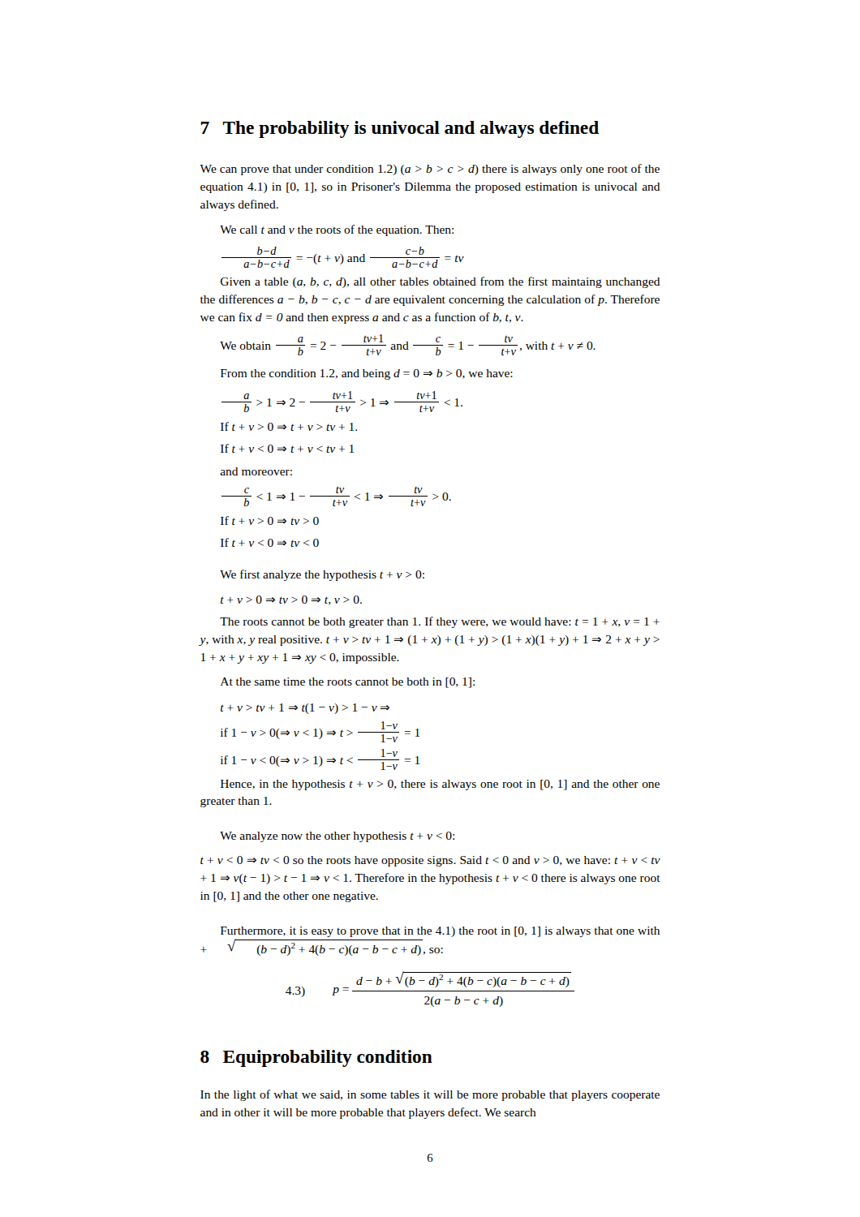7 The probability is univocal and always defined
We can prove that under condition 1.2) (a > b > c > d) there is always only one root of the equation 4.1) in [0, 1], so in Prisoner's Dilemma the proposed estimation is univocal and always defined.
We call t and v the roots of the equation. Then:
b−d a−b−c+d = −(t + v) and c−b a−b−c+d = tv
Given a table (a, b, c, d), all other tables obtained from the first maintaing unchanged the differences a − b, b − c, c − d are equivalent concerning the calculation of p. Therefore we can fix d = 0 and then express a and c as a function of b, t, v.
We obtain ab = 2 − tv+1 t+v and cb = 1 − tv t+v, with t + v ≠ 0.
From the condition 1.2, and being d = 0 ⇒ b > 0, we have:
ab > 1 ⇒ 2 − tv+1 t+v > 1 ⇒ tv+1 t+v < 1.
If t + v > 0 ⇒ t + v > tv + 1.
If t + v < 0 ⇒ t + v < tv + 1
and moreover:
cb < 1 ⇒ 1 − tv t+v < 1 ⇒ tv t+v > 0.
If t + v > 0 ⇒ tv > 0
If t + v < 0 ⇒ tv < 0
We first analyze the hypothesis t + v > 0:
t + v > 0 ⇒ tv > 0 ⇒ t, v > 0.
The roots cannot be both greater than 1. If they were, we would have: t = 1 + x, v = 1 + y, with x, y real positive. t + v > tv + 1 ⇒ (1 + x) + (1 + y) > (1 + x)(1 + y) + 1 ⇒ 2 + x + y > 1 + x + y + xy + 1 ⇒ xy < 0, impossible.
At the same time the roots cannot be both in [0, 1]:
t + v > tv + 1 ⇒ t(1 − v) > 1 − v ⇒
if 1 − v > 0(⇒ v < 1) ⇒ t > 1−v 1−v = 1
if 1 − v < 0(⇒ v > 1) ⇒ t < 1−v 1−v = 1
Hence, in the hypothesis t + v > 0, there is always one root in [0, 1] and the other one greater than 1.
We analyze now the other hypothesis t + v < 0:
t + v < 0 ⇒ tv < 0 so the roots have opposite signs. Said t < 0 and v > 0, we have: t + v < tv + 1 ⇒ v(t − 1) > t − 1 ⇒ v < 1. Therefore in the hypothesis t + v < 0 there is always one root in [0, 1] and the other one negative.
Furthermore, it is easy to prove that in the 4.1) the root in [0, 1] is always that one with +(b − d)2 + 4(b − c)(a − b − c + d), so:
4.3) p = d − b + (b − d)2 + 4(b − c)(a − b − c + d) 2(a − b − c + d)
8 Equiprobability condition
In the light of what we said, in some tables it will be more probable that players cooperate and in other it will be more probable that players defect. We search
6